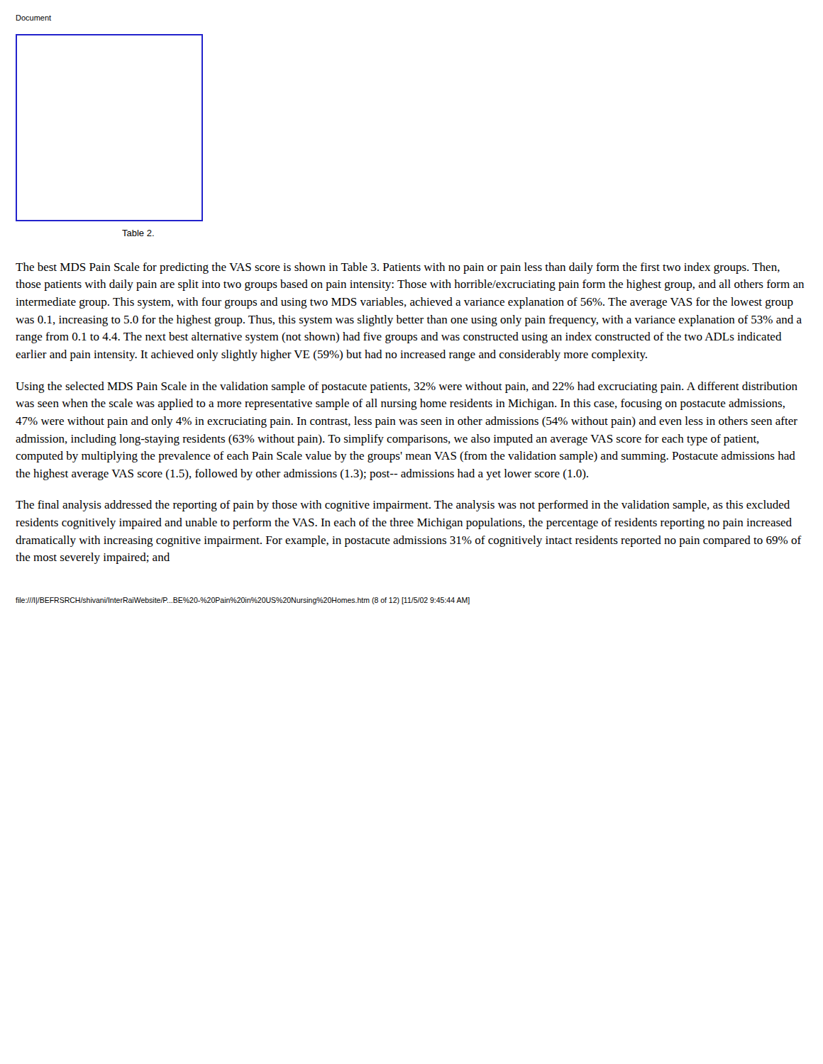Document
Table 2.
The best MDS Pain Scale for predicting the VAS score is shown in Table 3. Patients with no pain or pain less than daily form the first two index groups. Then, those patients with daily pain are split into two groups based on pain intensity: Those with horrible/excruciating pain form the highest group, and all others form an intermediate group. This system, with four groups and using two MDS variables, achieved a variance explanation of 56%. The average VAS for the lowest group was 0.1, increasing to 5.0 for the highest group. Thus, this system was slightly better than one using only pain frequency, with a variance explanation of 53% and a range from 0.1 to 4.4. The next best alternative system (not shown) had five groups and was constructed using an index constructed of the two ADLs indicated earlier and pain intensity. It achieved only slightly higher VE (59%) but had no increased range and considerably more complexity.
Using the selected MDS Pain Scale in the validation sample of postacute patients, 32% were without pain, and 22% had excruciating pain. A different distribution was seen when the scale was applied to a more representative sample of all nursing home residents in Michigan. In this case, focusing on postacute admissions, 47% were without pain and only 4% in excruciating pain. In contrast, less pain was seen in other admissions (54% without pain) and even less in others seen after admission, including long-staying residents (63% without pain). To simplify comparisons, we also imputed an average VAS score for each type of patient, computed by multiplying the prevalence of each Pain Scale value by the groups' mean VAS (from the validation sample) and summing. Postacute admissions had the highest average VAS score (1.5), followed by other admissions (1.3); post-- admissions had a yet lower score (1.0).
The final analysis addressed the reporting of pain by those with cognitive impairment. The analysis was not performed in the validation sample, as this excluded residents cognitively impaired and unable to perform the VAS. In each of the three Michigan populations, the percentage of residents reporting no pain increased dramatically with increasing cognitive impairment. For example, in postacute admissions 31% of cognitively intact residents reported no pain compared to 69% of the most severely impaired; and
file:///I|/BEFRSRCH/shivani/InterRaiWebsite/P...BE%20-%20Pain%20in%20US%20Nursing%20Homes.htm (8 of 12) [11/5/02 9:45:44 AM]